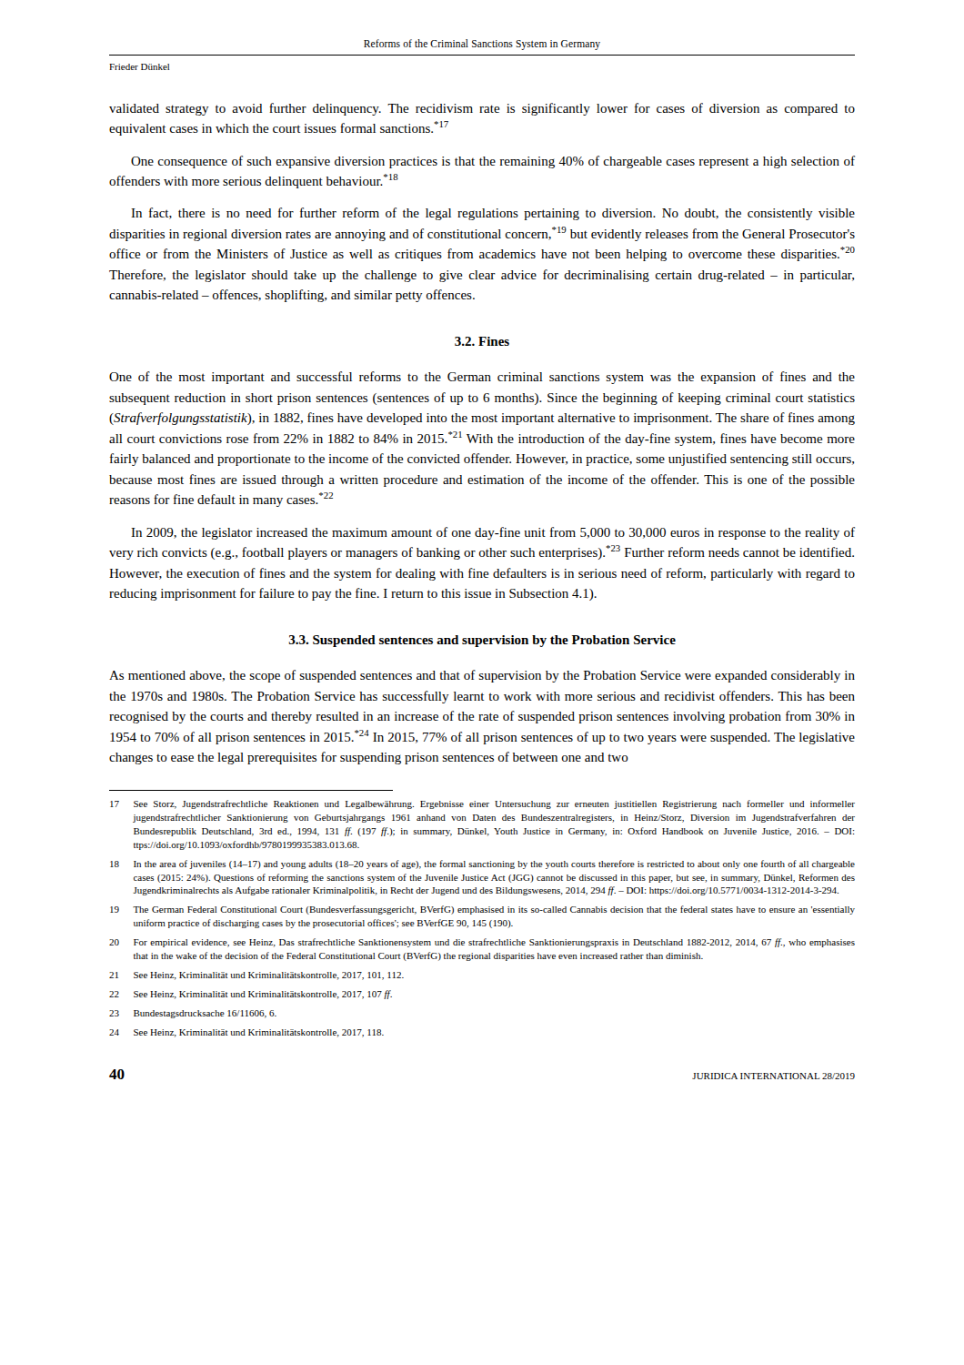Reforms of the Criminal Sanctions System in Germany
Frieder Dünkel
validated strategy to avoid further delinquency. The recidivism rate is significantly lower for cases of diversion as compared to equivalent cases in which the court issues formal sanctions.*17
One consequence of such expansive diversion practices is that the remaining 40% of chargeable cases represent a high selection of offenders with more serious delinquent behaviour.*18
In fact, there is no need for further reform of the legal regulations pertaining to diversion. No doubt, the consistently visible disparities in regional diversion rates are annoying and of constitutional concern,*19 but evidently releases from the General Prosecutor's office or from the Ministers of Justice as well as critiques from academics have not been helping to overcome these disparities.*20 Therefore, the legislator should take up the challenge to give clear advice for decriminalising certain drug-related – in particular, cannabis-related – offences, shoplifting, and similar petty offences.
3.2. Fines
One of the most important and successful reforms to the German criminal sanctions system was the expansion of fines and the subsequent reduction in short prison sentences (sentences of up to 6 months). Since the beginning of keeping criminal court statistics (Strafverfolgungsstatistik), in 1882, fines have developed into the most important alternative to imprisonment. The share of fines among all court convictions rose from 22% in 1882 to 84% in 2015.*21 With the introduction of the day-fine system, fines have become more fairly balanced and proportionate to the income of the convicted offender. However, in practice, some unjustified sentencing still occurs, because most fines are issued through a written procedure and estimation of the income of the offender. This is one of the possible reasons for fine default in many cases.*22
In 2009, the legislator increased the maximum amount of one day-fine unit from 5,000 to 30,000 euros in response to the reality of very rich convicts (e.g., football players or managers of banking or other such enterprises).*23 Further reform needs cannot be identified. However, the execution of fines and the system for dealing with fine defaulters is in serious need of reform, particularly with regard to reducing imprisonment for failure to pay the fine. I return to this issue in Subsection 4.1).
3.3. Suspended sentences and supervision by the Probation Service
As mentioned above, the scope of suspended sentences and that of supervision by the Probation Service were expanded considerably in the 1970s and 1980s. The Probation Service has successfully learnt to work with more serious and recidivist offenders. This has been recognised by the courts and thereby resulted in an increase of the rate of suspended prison sentences involving probation from 30% in 1954 to 70% of all prison sentences in 2015.*24 In 2015, 77% of all prison sentences of up to two years were suspended. The legislative changes to ease the legal prerequisites for suspending prison sentences of between one and two
See Storz, Jugendstrafrechtliche Reaktionen und Legalbewährung. Ergebnisse einer Untersuchung zur erneuten justitiellen Registrierung nach formeller und informeller jugendstrafrechtlicher Sanktionierung von Geburtsjahrgangs 1961 anhand von Daten des Bundeszentralregisters, in Heinz/Storz, Diversion im Jugendstrafverfahren der Bundesrepublik Deutschland, 3rd ed., 1994, 131 ff. (197 ff.); in summary, Dünkel, Youth Justice in Germany, in: Oxford Handbook on Juvenile Justice, 2016. – DOI: ttps://doi.org/10.1093/oxfordhb/9780199935383.013.68.
In the area of juveniles (14–17) and young adults (18–20 years of age), the formal sanctioning by the youth courts therefore is restricted to about only one fourth of all chargeable cases (2015: 24%). Questions of reforming the sanctions system of the Juvenile Justice Act (JGG) cannot be discussed in this paper, but see, in summary, Dünkel, Reformen des Jugendkriminalrechts als Aufgabe rationaler Kriminalpolitik, in Recht der Jugend und des Bildungswesens, 2014, 294 ff. – DOI: https://doi.org/10.5771/0034-1312-2014-3-294.
The German Federal Constitutional Court (Bundesverfassungsgericht, BVerfG) emphasised in its so-called Cannabis decision that the federal states have to ensure an 'essentially uniform practice of discharging cases by the prosecutorial offices'; see BVerfGE 90, 145 (190).
For empirical evidence, see Heinz, Das strafrechtliche Sanktionensystem und die strafrechtliche Sanktionierungspraxis in Deutschland 1882-2012, 2014, 67 ff., who emphasises that in the wake of the decision of the Federal Constitutional Court (BVerfG) the regional disparities have even increased rather than diminish.
See Heinz, Kriminalität und Kriminalitätskontrolle, 2017, 101, 112.
See Heinz, Kriminalität und Kriminalitätskontrolle, 2017, 107 ff.
Bundestagsdrucksache 16/11606, 6.
See Heinz, Kriminalität und Kriminalitätskontrolle, 2017, 118.
40 JURIDICA INTERNATIONAL 28/2019